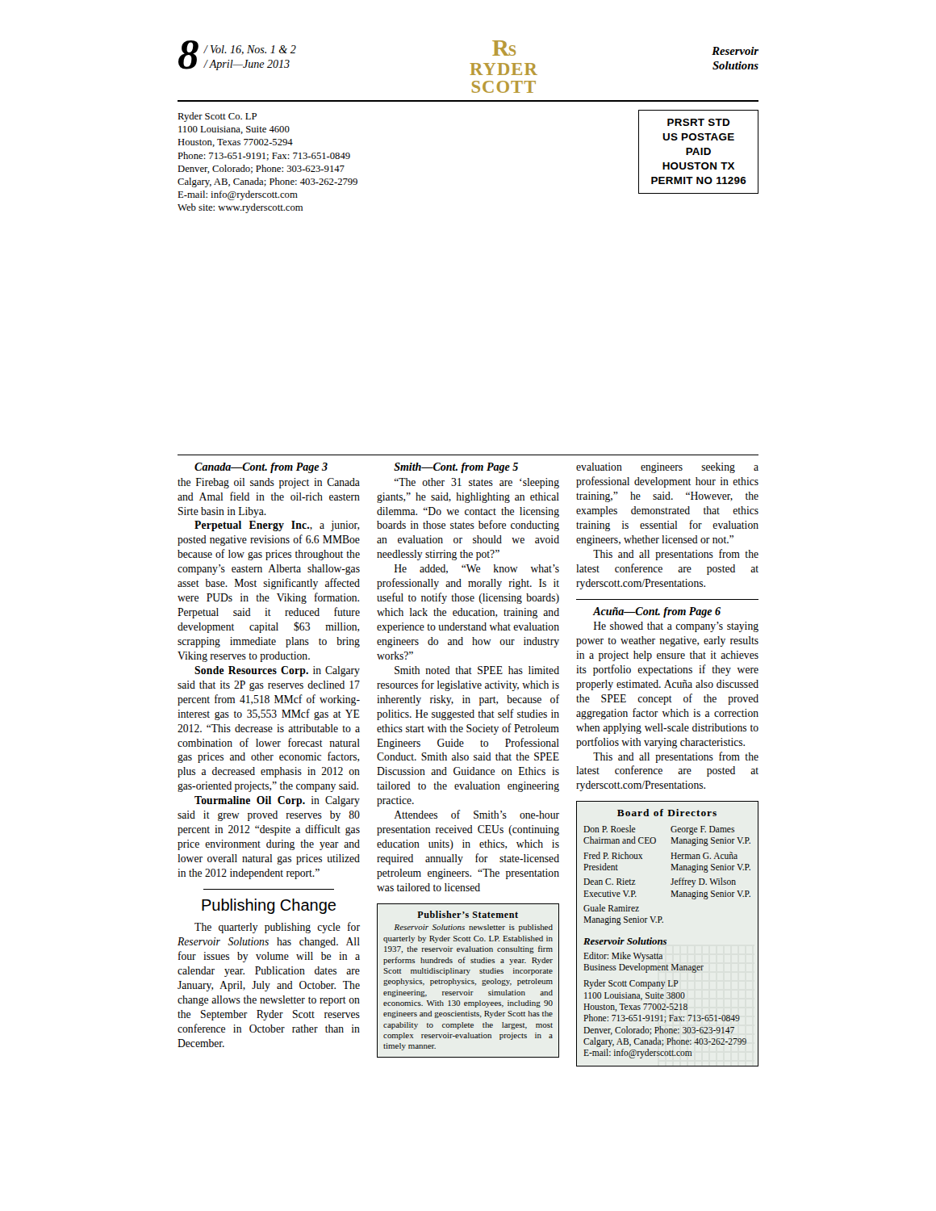8
/ Vol. 16, Nos. 1 & 2
/ April—June 2013
RS
RYDER
SCOTT
Reservoir
Solutions
Ryder Scott Co. LP
1100 Louisiana, Suite 4600
Houston, Texas 77002-5294
Phone: 713-651-9191; Fax: 713-651-0849
Denver, Colorado; Phone: 303-623-9147
Calgary, AB, Canada; Phone: 403-262-2799
E-mail: info@ryderscott.com
Web site: www.ryderscott.com
PRSRT STD
US POSTAGE
PAID
HOUSTON TX
PERMIT NO 11296
Canada—Cont. from Page 3
the Firebag oil sands project in Canada and Amal field in the oil-rich eastern Sirte basin in Libya.
Perpetual Energy Inc., a junior, posted negative revisions of 6.6 MMBoe because of low gas prices throughout the company’s eastern Alberta shallow-gas asset base. Most significantly affected were PUDs in the Viking formation. Perpetual said it reduced future development capital $63 million, scrapping immediate plans to bring Viking reserves to production.
Sonde Resources Corp. in Calgary said that its 2P gas reserves declined 17 percent from 41,518 MMcf of working-interest gas to 35,553 MMcf gas at YE 2012. “This decrease is attributable to a combination of lower forecast natural gas prices and other economic factors, plus a decreased emphasis in 2012 on gas-oriented projects,” the company said.
Tourmaline Oil Corp. in Calgary said it grew proved reserves by 80 percent in 2012 “despite a difficult gas price environment during the year and lower overall natural gas prices utilized in the 2012 independent report.”
Publishing Change
The quarterly publishing cycle for Reservoir Solutions has changed. All four issues by volume will be in a calendar year. Publication dates are January, April, July and October. The change allows the newsletter to report on the September Ryder Scott reserves conference in October rather than in December.
Smith—Cont. from Page 5
“The other 31 states are ‘sleeping giants,” he said, highlighting an ethical dilemma. “Do we contact the licensing boards in those states before conducting an evaluation or should we avoid needlessly stirring the pot?”
He added, “We know what’s professionally and morally right. Is it useful to notify those (licensing boards) which lack the education, training and experience to understand what evaluation engineers do and how our industry works?”
Smith noted that SPEE has limited resources for legislative activity, which is inherently risky, in part, because of politics. He suggested that self studies in ethics start with the Society of Petroleum Engineers Guide to Professional Conduct. Smith also said that the SPEE Discussion and Guidance on Ethics is tailored to the evaluation engineering practice.
Attendees of Smith’s one-hour presentation received CEUs (continuing education units) in ethics, which is required annually for state-licensed petroleum engineers. “The presentation was tailored to licensed
Publisher’s Statement
Reservoir Solutions newsletter is published quarterly by Ryder Scott Co. LP. Established in 1937, the reservoir evaluation consulting firm performs hundreds of studies a year. Ryder Scott multidisciplinary studies incorporate geophysics, petrophysics, geology, petroleum engineering, reservoir simulation and economics. With 130 employees, including 90 engineers and geoscientists, Ryder Scott has the capability to complete the largest, most complex reservoir-evaluation projects in a timely manner.
evaluation engineers seeking a professional development hour in ethics training,” he said. “However, the examples demonstrated that ethics training is essential for evaluation engineers, whether licensed or not.”
This and all presentations from the latest conference are posted at ryderscott.com/Presentations.
Acuña—Cont. from Page 6
He showed that a company’s staying power to weather negative, early results in a project help ensure that it achieves its portfolio expectations if they were properly estimated. Acuña also discussed the SPEE concept of the proved aggregation factor which is a correction when applying well-scale distributions to portfolios with varying characteristics.
This and all presentations from the latest conference are posted at ryderscott.com/Presentations.
Board of Directors
Don P. Roesle Chairman and CEO
Fred P. Richoux President
Dean C. Rietz Executive V.P.
Guale Ramirez Managing Senior V.P.
George F. Dames Managing Senior V.P.
Herman G. Acuña Managing Senior V.P.
Jeffrey D. Wilson Managing Senior V.P.
Reservoir Solutions
Editor: Mike Wysatta
Business Development Manager
Ryder Scott Company LP
1100 Louisiana, Suite 3800
Houston, Texas 77002-5218
Phone: 713-651-9191; Fax: 713-651-0849
Denver, Colorado; Phone: 303-623-9147
Calgary, AB, Canada; Phone: 403-262-2799
E-mail: info@ryderscott.com